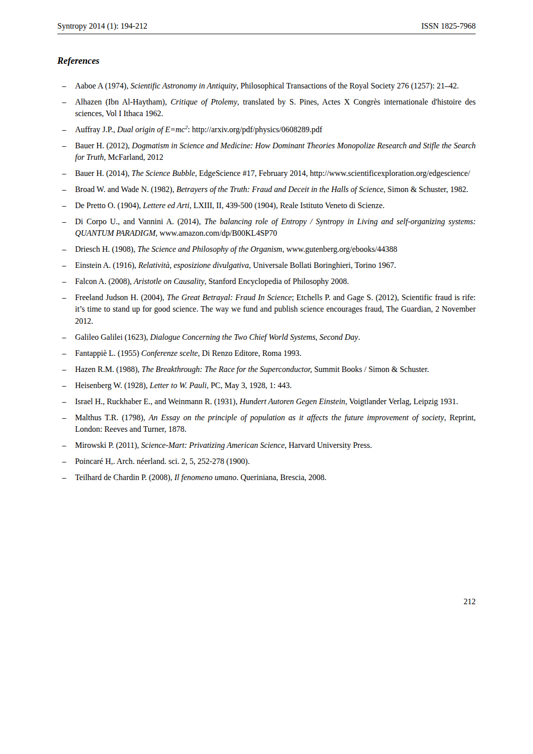Syntropy 2014 (1): 194-212 ISSN 1825-7968
References
Aaboe A (1974), Scientific Astronomy in Antiquity, Philosophical Transactions of the Royal Society 276 (1257): 21–42.
Alhazen (Ibn Al-Haytham), Critique of Ptolemy, translated by S. Pines, Actes X Congrès internationale d'histoire des sciences, Vol I Ithaca 1962.
Auffray J.P., Dual origin of E=mc2: http://arxiv.org/pdf/physics/0608289.pdf
Bauer H. (2012), Dogmatism in Science and Medicine: How Dominant Theories Monopolize Research and Stifle the Search for Truth, McFarland, 2012
Bauer H. (2014), The Science Bubble, EdgeScience #17, February 2014, http://www.scientificexploration.org/edgescience/
Broad W. and Wade N. (1982), Betrayers of the Truth: Fraud and Deceit in the Halls of Science, Simon & Schuster, 1982.
De Pretto O. (1904), Lettere ed Arti, LXIII, II, 439-500 (1904), Reale Istituto Veneto di Scienze.
Di Corpo U., and Vannini A. (2014), The balancing role of Entropy / Syntropy in Living and self-organizing systems: QUANTUM PARADIGM, www.amazon.com/dp/B00KL4SP70
Driesch H. (1908), The Science and Philosophy of the Organism, www.gutenberg.org/ebooks/44388
Einstein A. (1916), Relatività, esposizione divulgativa, Universale Bollati Boringhieri, Torino 1967.
Falcon A. (2008), Aristotle on Causality, Stanford Encyclopedia of Philosophy 2008.
Freeland Judson H. (2004), The Great Betrayal: Fraud In Science; Etchells P. and Gage S. (2012), Scientific fraud is rife: it’s time to stand up for good science. The way we fund and publish science encourages fraud, The Guardian, 2 November 2012.
Galileo Galilei (1623), Dialogue Concerning the Two Chief World Systems, Second Day.
Fantappiè L. (1955) Conferenze scelte, Di Renzo Editore, Roma 1993.
Hazen R.M. (1988), The Breakthrough: The Race for the Superconductor, Summit Books / Simon & Schuster.
Heisenberg W. (1928), Letter to W. Pauli, PC, May 3, 1928, 1: 443.
Israel H., Ruckhaber E., and Weinmann R. (1931), Hundert Autoren Gegen Einstein, Voigtlander Verlag, Leipzig 1931.
Malthus T.R. (1798), An Essay on the principle of population as it affects the future improvement of society, Reprint, London: Reeves and Turner, 1878.
Mirowski P. (2011), Science-Mart: Privatizing American Science, Harvard University Press.
Poincaré H,. Arch. néerland. sci. 2, 5, 252-278 (1900).
Teilhard de Chardin P. (2008), Il fenomeno umano. Queriniana, Brescia, 2008.
212